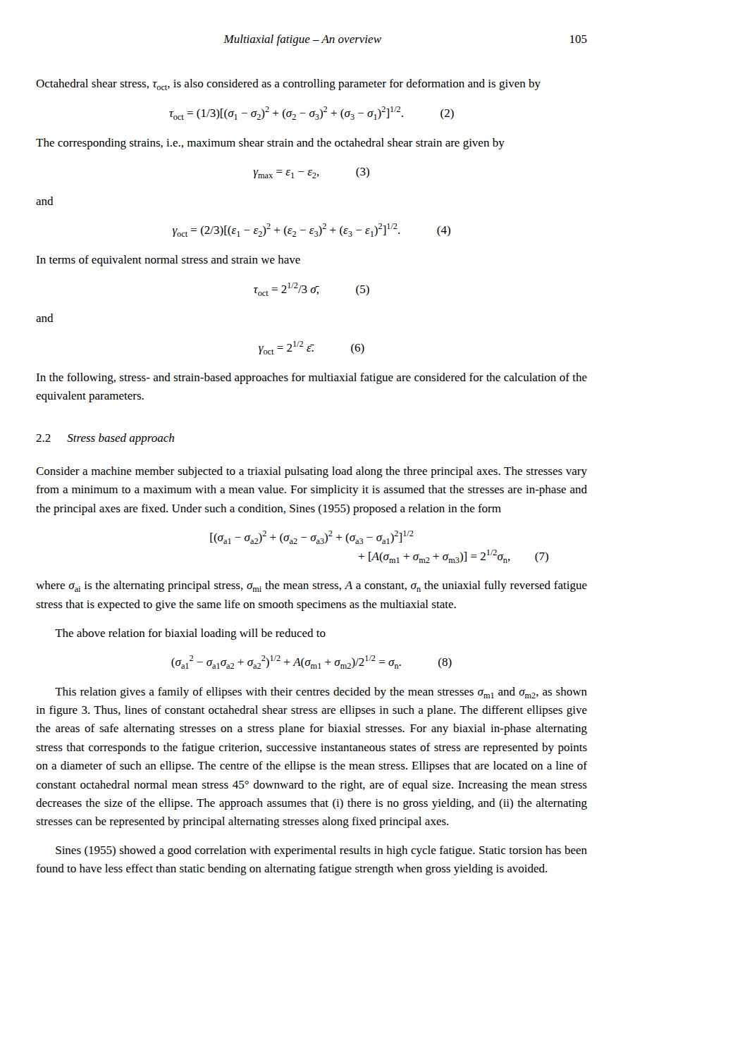Multiaxial fatigue – An overview 105
Octahedral shear stress, τoct, is also considered as a controlling parameter for deformation and is given by
τoct = (1/3)[(σ1 − σ2)2 + (σ2 − σ3)2 + (σ3 − σ1)2]1/2.
(2)
The corresponding strains, i.e., maximum shear strain and the octahedral shear strain are given by
γmax = ε1 − ε2,
(3)
and
γoct = (2/3)[(ε1 − ε2)2 + (ε2 − ε3)2 + (ε3 − ε1)2]1/2.
(4)
In terms of equivalent normal stress and strain we have
τoct = 21/2/3 σ̄,
(5)
and
γoct = 21/2 ε̄.
(6)
In the following, stress- and strain-based approaches for multiaxial fatigue are considered for the calculation of the equivalent parameters.
2.2 Stress based approach
Consider a machine member subjected to a triaxial pulsating load along the three principal axes. The stresses vary from a minimum to a maximum with a mean value. For simplicity it is assumed that the stresses are in-phase and the principal axes are fixed. Under such a condition, Sines (1955) proposed a relation in the form
[(σa1 − σa2)2 + (σa2 − σa3)2 + (σa3 − σa1)2]1/2
+ [A(σm1 + σm2 + σm3)] = 21/2σn,
(7)
where σai is the alternating principal stress, σmi the mean stress, A a constant, σn the uniaxial fully reversed fatigue stress that is expected to give the same life on smooth specimens as the multiaxial state.
The above relation for biaxial loading will be reduced to
(σa12 − σa1σa2 + σa22)1/2 + A(σm1 + σm2)/21/2 = σn.
(8)
This relation gives a family of ellipses with their centres decided by the mean stresses σm1 and σm2, as shown in figure 3. Thus, lines of constant octahedral shear stress are ellipses in such a plane. The different ellipses give the areas of safe alternating stresses on a stress plane for biaxial stresses. For any biaxial in-phase alternating stress that corresponds to the fatigue criterion, successive instantaneous states of stress are represented by points on a diameter of such an ellipse. The centre of the ellipse is the mean stress. Ellipses that are located on a line of constant octahedral normal mean stress 45° downward to the right, are of equal size. Increasing the mean stress decreases the size of the ellipse. The approach assumes that (i) there is no gross yielding, and (ii) the alternating stresses can be represented by principal alternating stresses along fixed principal axes.
Sines (1955) showed a good correlation with experimental results in high cycle fatigue. Static torsion has been found to have less effect than static bending on alternating fatigue strength when gross yielding is avoided.